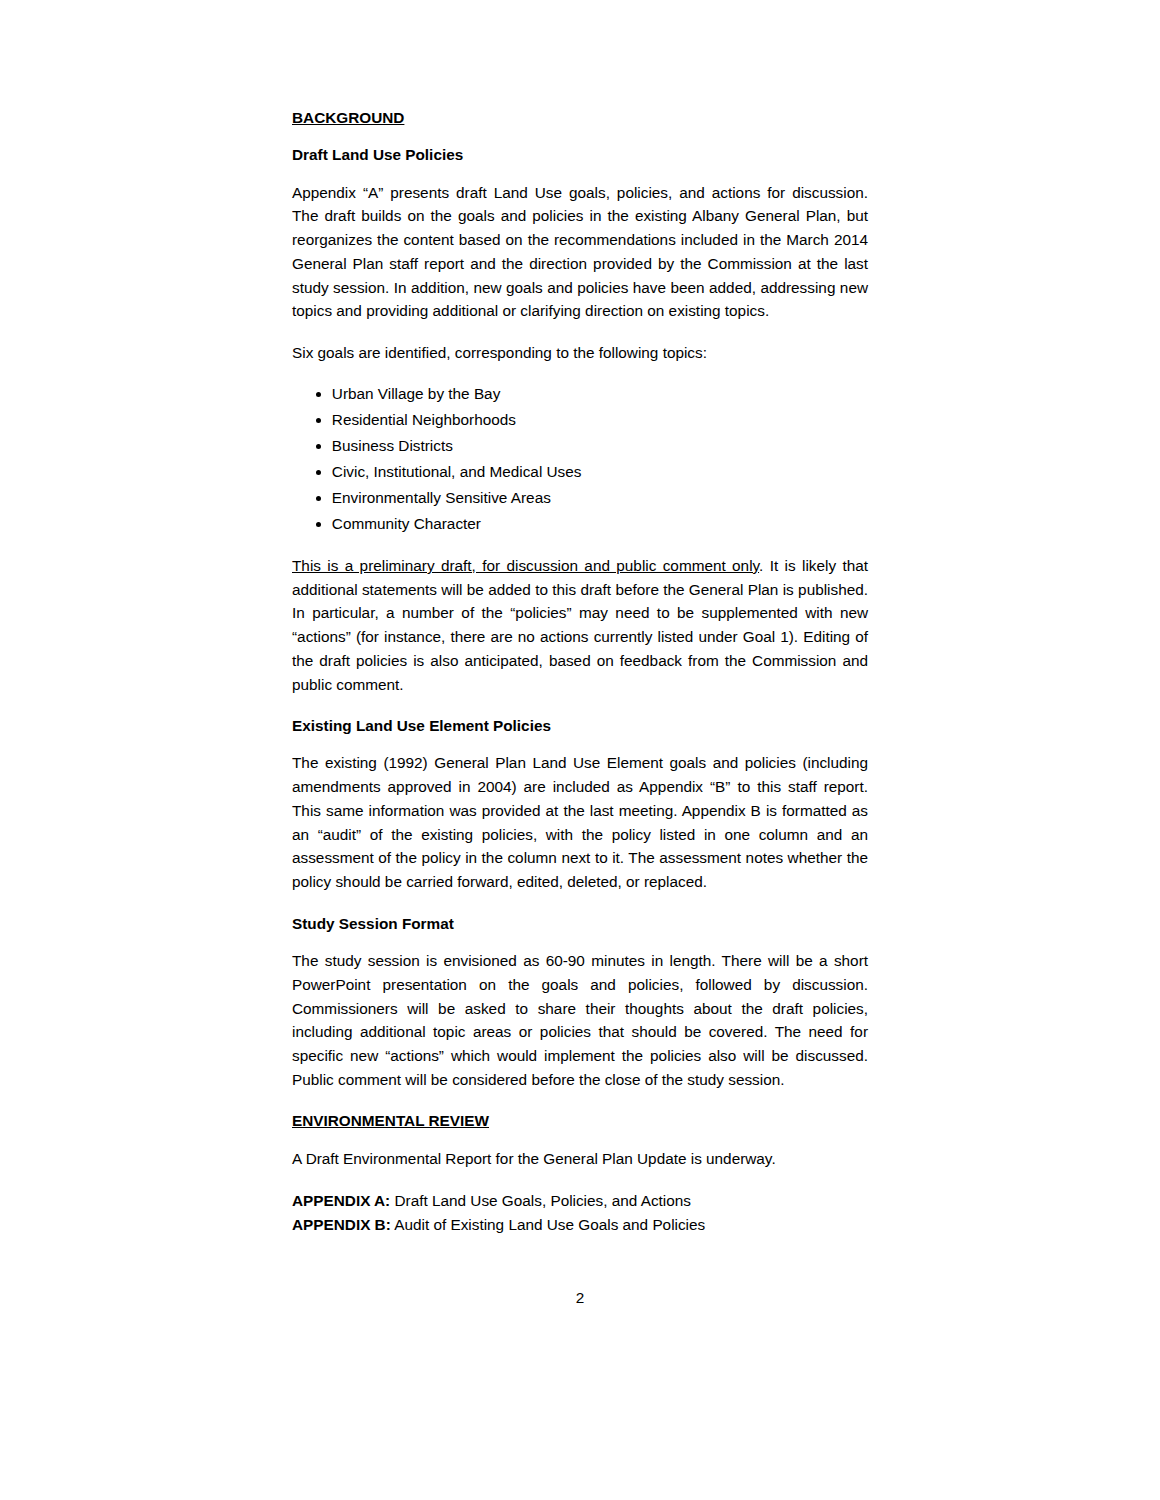BACKGROUND
Draft Land Use Policies
Appendix “A” presents draft Land Use goals, policies, and actions for discussion. The draft builds on the goals and policies in the existing Albany General Plan, but reorganizes the content based on the recommendations included in the March 2014 General Plan staff report and the direction provided by the Commission at the last study session. In addition, new goals and policies have been added, addressing new topics and providing additional or clarifying direction on existing topics.
Six goals are identified, corresponding to the following topics:
Urban Village by the Bay
Residential Neighborhoods
Business Districts
Civic, Institutional, and Medical Uses
Environmentally Sensitive Areas
Community Character
This is a preliminary draft, for discussion and public comment only. It is likely that additional statements will be added to this draft before the General Plan is published. In particular, a number of the “policies” may need to be supplemented with new “actions” (for instance, there are no actions currently listed under Goal 1). Editing of the draft policies is also anticipated, based on feedback from the Commission and public comment.
Existing Land Use Element Policies
The existing (1992) General Plan Land Use Element goals and policies (including amendments approved in 2004) are included as Appendix “B” to this staff report. This same information was provided at the last meeting. Appendix B is formatted as an “audit” of the existing policies, with the policy listed in one column and an assessment of the policy in the column next to it. The assessment notes whether the policy should be carried forward, edited, deleted, or replaced.
Study Session Format
The study session is envisioned as 60-90 minutes in length. There will be a short PowerPoint presentation on the goals and policies, followed by discussion. Commissioners will be asked to share their thoughts about the draft policies, including additional topic areas or policies that should be covered. The need for specific new “actions” which would implement the policies also will be discussed. Public comment will be considered before the close of the study session.
ENVIRONMENTAL REVIEW
A Draft Environmental Report for the General Plan Update is underway.
APPENDIX A: Draft Land Use Goals, Policies, and Actions
APPENDIX B: Audit of Existing Land Use Goals and Policies
2